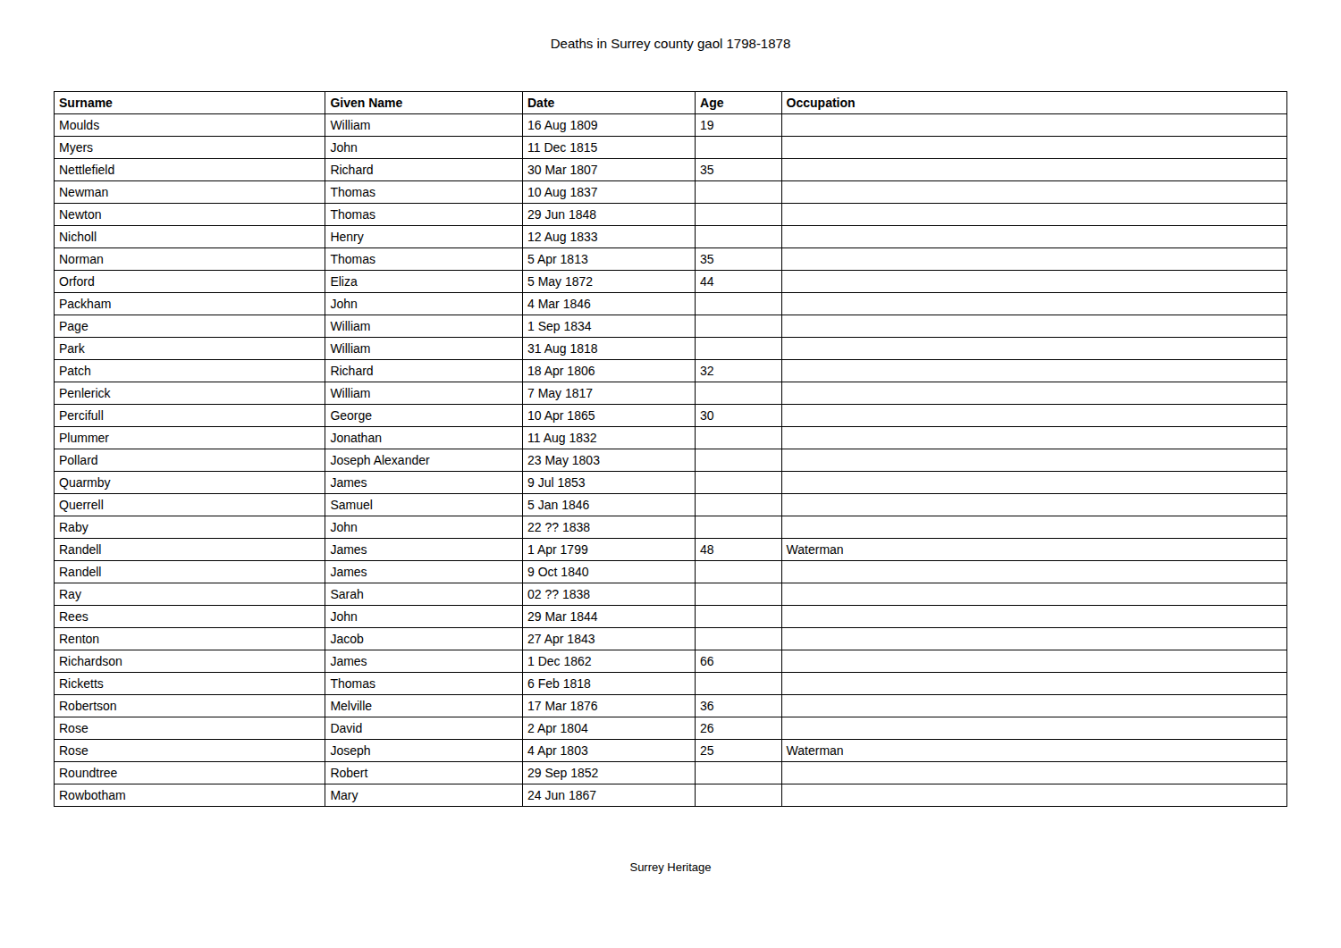Deaths in Surrey county gaol 1798-1878
| Surname | Given Name | Date | Age | Occupation |
| --- | --- | --- | --- | --- |
| Moulds | William | 16 Aug 1809 | 19 | |
| Myers | John | 11 Dec 1815 | | |
| Nettlefield | Richard | 30 Mar 1807 | 35 | |
| Newman | Thomas | 10 Aug 1837 | | |
| Newton | Thomas | 29 Jun 1848 | | |
| Nicholl | Henry | 12 Aug 1833 | | |
| Norman | Thomas | 5 Apr 1813 | 35 | |
| Orford | Eliza | 5 May 1872 | 44 | |
| Packham | John | 4 Mar 1846 | | |
| Page | William | 1 Sep 1834 | | |
| Park | William | 31 Aug 1818 | | |
| Patch | Richard | 18 Apr 1806 | 32 | |
| Penlerick | William | 7 May 1817 | | |
| Percifull | George | 10 Apr 1865 | 30 | |
| Plummer | Jonathan | 11 Aug 1832 | | |
| Pollard | Joseph Alexander | 23 May 1803 | | |
| Quarmby | James | 9 Jul 1853 | | |
| Querrell | Samuel | 5 Jan 1846 | | |
| Raby | John | 22 ?? 1838 | | |
| Randell | James | 1 Apr 1799 | 48 | Waterman |
| Randell | James | 9 Oct 1840 | | |
| Ray | Sarah | 02 ?? 1838 | | |
| Rees | John | 29 Mar 1844 | | |
| Renton | Jacob | 27 Apr 1843 | | |
| Richardson | James | 1 Dec 1862 | 66 | |
| Ricketts | Thomas | 6 Feb 1818 | | |
| Robertson | Melville | 17 Mar 1876 | 36 | |
| Rose | David | 2 Apr 1804 | 26 | |
| Rose | Joseph | 4 Apr 1803 | 25 | Waterman |
| Roundtree | Robert | 29 Sep 1852 | | |
| Rowbotham | Mary | 24 Jun 1867 | | |
Surrey Heritage